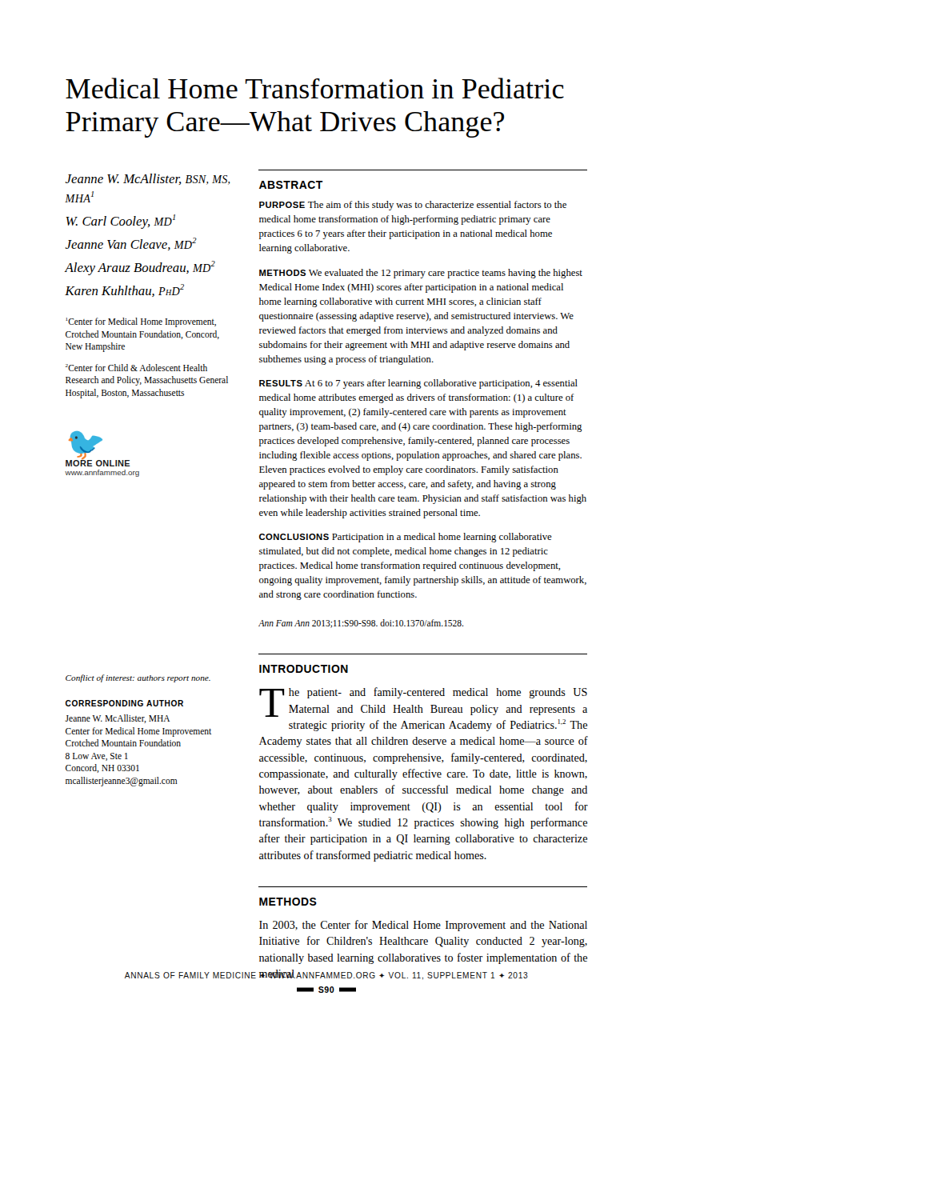Medical Home Transformation in Pediatric
Primary Care—What Drives Change?
Jeanne W. McAllister, BSN, MS, MHA1 W. Carl Cooley, MD1 Jeanne Van Cleave, MD2 Alexy Arauz Boudreau, MD2 Karen Kuhlthau, PhD2
1Center for Medical Home Improvement, Crotched Mountain Foundation, Concord, New Hampshire
2Center for Child & Adolescent Health Research and Policy, Massachusetts General Hospital, Boston, Massachusetts
🐦
MORE ONLINE
www.annfammed.org
Conflict of interest: authors report none.
CORRESPONDING AUTHOR
Jeanne W. McAllister, MHA
Center for Medical Home Improvement
Crotched Mountain Foundation
8 Low Ave, Ste 1
Concord, NH 03301
mcallisterjeanne3@gmail.com
ABSTRACT
PURPOSE The aim of this study was to characterize essential factors to the medical home transformation of high-performing pediatric primary care practices 6 to 7 years after their participation in a national medical home learning collaborative.
METHODS We evaluated the 12 primary care practice teams having the highest Medical Home Index (MHI) scores after participation in a national medical home learning collaborative with current MHI scores, a clinician staff questionnaire (assessing adaptive reserve), and semistructured interviews. We reviewed factors that emerged from interviews and analyzed domains and subdomains for their agreement with MHI and adaptive reserve domains and subthemes using a process of triangulation.
RESULTS At 6 to 7 years after learning collaborative participation, 4 essential medical home attributes emerged as drivers of transformation: (1) a culture of quality improvement, (2) family-centered care with parents as improvement partners, (3) team-based care, and (4) care coordination. These high-performing practices developed comprehensive, family-centered, planned care processes including flexible access options, population approaches, and shared care plans. Eleven practices evolved to employ care coordinators. Family satisfaction appeared to stem from better access, care, and safety, and having a strong relationship with their health care team. Physician and staff satisfaction was high even while leadership activities strained personal time.
CONCLUSIONS Participation in a medical home learning collaborative stimulated, but did not complete, medical home changes in 12 pediatric practices. Medical home transformation required continuous development, ongoing quality improvement, family partnership skills, an attitude of teamwork, and strong care coordination functions.
Ann Fam Ann 2013;11:S90-S98. doi:10.1370/afm.1528.
INTRODUCTION
The patient- and family-centered medical home grounds US Maternal and Child Health Bureau policy and represents a strategic priority of the American Academy of Pediatrics.1,2 The Academy states that all children deserve a medical home—a source of accessible, continuous, comprehensive, family-centered, coordinated, compassionate, and culturally effective care. To date, little is known, however, about enablers of successful medical home change and whether quality improvement (QI) is an essential tool for transformation.3 We studied 12 practices showing high performance after their participation in a QI learning collaborative to characterize attributes of transformed pediatric medical homes.
METHODS
In 2003, the Center for Medical Home Improvement and the National Initiative for Children's Healthcare Quality conducted 2 year-long, nationally based learning collaboratives to foster implementation of the medical
ANNALS OF FAMILY MEDICINE ✦ WWW.ANNFAMMED.ORG ✦ VOL. 11, SUPPLEMENT 1 ✦ 2013
S90